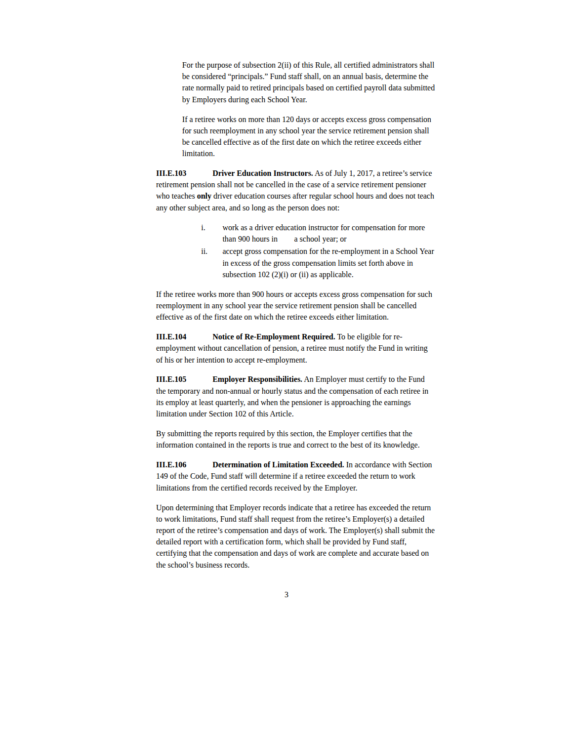For the purpose of subsection 2(ii) of this Rule, all certified administrators shall be considered “principals.” Fund staff shall, on an annual basis, determine the rate normally paid to retired principals based on certified payroll data submitted by Employers during each School Year.
If a retiree works on more than 120 days or accepts excess gross compensation for such reemployment in any school year the service retirement pension shall be cancelled effective as of the first date on which the retiree exceeds either limitation.
III.E.103 Driver Education Instructors. As of July 1, 2017, a retiree’s service retirement pension shall not be cancelled in the case of a service retirement pensioner who teaches only driver education courses after regular school hours and does not teach any other subject area, and so long as the person does not:
i.
work as a driver education instructor for compensation for more than 900 hours in a school year; or
ii.
accept gross compensation for the re-employment in a School Year in excess of the gross compensation limits set forth above in subsection 102 (2)(i) or (ii) as applicable.
If the retiree works more than 900 hours or accepts excess gross compensation for such reemployment in any school year the service retirement pension shall be cancelled effective as of the first date on which the retiree exceeds either limitation.
III.E.104 Notice of Re-Employment Required. To be eligible for re-employment without cancellation of pension, a retiree must notify the Fund in writing of his or her intention to accept re-employment.
III.E.105 Employer Responsibilities. An Employer must certify to the Fund the temporary and non-annual or hourly status and the compensation of each retiree in its employ at least quarterly, and when the pensioner is approaching the earnings limitation under Section 102 of this Article.
By submitting the reports required by this section, the Employer certifies that the information contained in the reports is true and correct to the best of its knowledge.
III.E.106 Determination of Limitation Exceeded. In accordance with Section 149 of the Code, Fund staff will determine if a retiree exceeded the return to work limitations from the certified records received by the Employer.
Upon determining that Employer records indicate that a retiree has exceeded the return to work limitations, Fund staff shall request from the retiree’s Employer(s) a detailed report of the retiree’s compensation and days of work. The Employer(s) shall submit the detailed report with a certification form, which shall be provided by Fund staff, certifying that the compensation and days of work are complete and accurate based on the school’s business records.
3